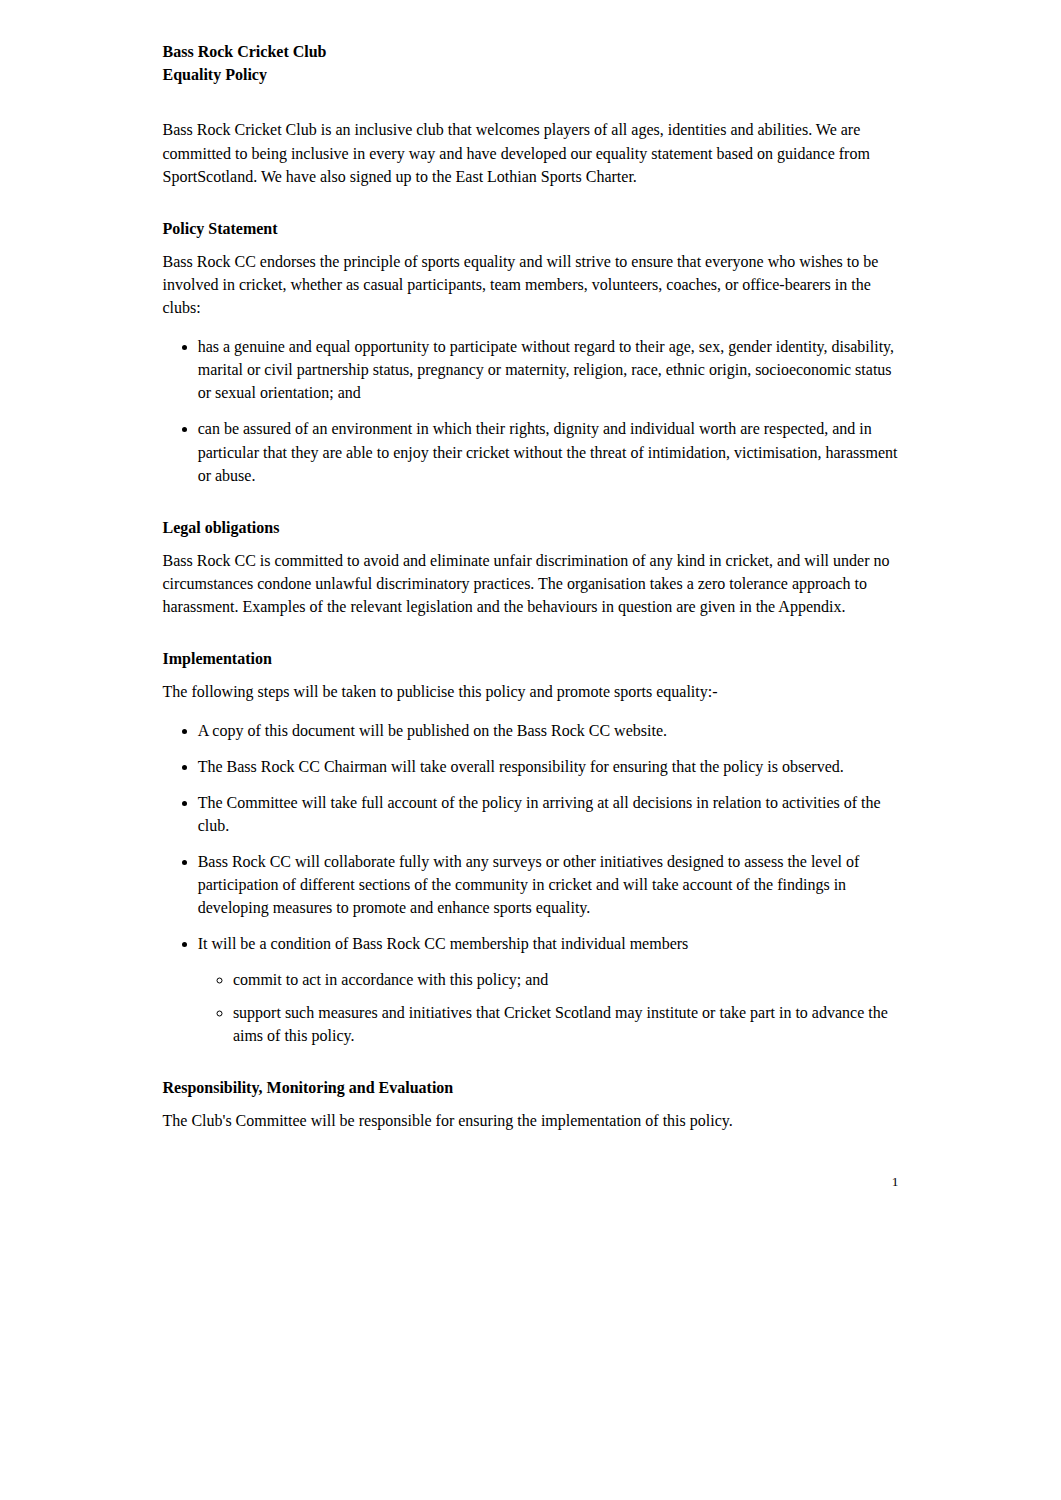Bass Rock Cricket Club
Equality Policy
Bass Rock Cricket Club is an inclusive club that welcomes players of all ages, identities and abilities. We are committed to being inclusive in every way and have developed our equality statement based on guidance from SportScotland. We have also signed up to the East Lothian Sports Charter.
Policy Statement
Bass Rock CC endorses the principle of sports equality and will strive to ensure that everyone who wishes to be involved in cricket, whether as casual participants, team members, volunteers, coaches, or office-bearers in the clubs:
has a genuine and equal opportunity to participate without regard to their age, sex, gender identity, disability, marital or civil partnership status, pregnancy or maternity, religion, race, ethnic origin, socioeconomic status or sexual orientation; and
can be assured of an environment in which their rights, dignity and individual worth are respected, and in particular that they are able to enjoy their cricket without the threat of intimidation, victimisation, harassment or abuse.
Legal obligations
Bass Rock CC is committed to avoid and eliminate unfair discrimination of any kind in cricket, and will under no circumstances condone unlawful discriminatory practices. The organisation takes a zero tolerance approach to harassment. Examples of the relevant legislation and the behaviours in question are given in the Appendix.
Implementation
The following steps will be taken to publicise this policy and promote sports equality:-
A copy of this document will be published on the Bass Rock CC website.
The Bass Rock CC Chairman will take overall responsibility for ensuring that the policy is observed.
The Committee will take full account of the policy in arriving at all decisions in relation to activities of the club.
Bass Rock CC will collaborate fully with any surveys or other initiatives designed to assess the level of participation of different sections of the community in cricket and will take account of the findings in developing measures to promote and enhance sports equality.
It will be a condition of Bass Rock CC membership that individual members
commit to act in accordance with this policy; and
support such measures and initiatives that Cricket Scotland may institute or take part in to advance the aims of this policy.
Responsibility, Monitoring and Evaluation
The Club's Committee will be responsible for ensuring the implementation of this policy.
1